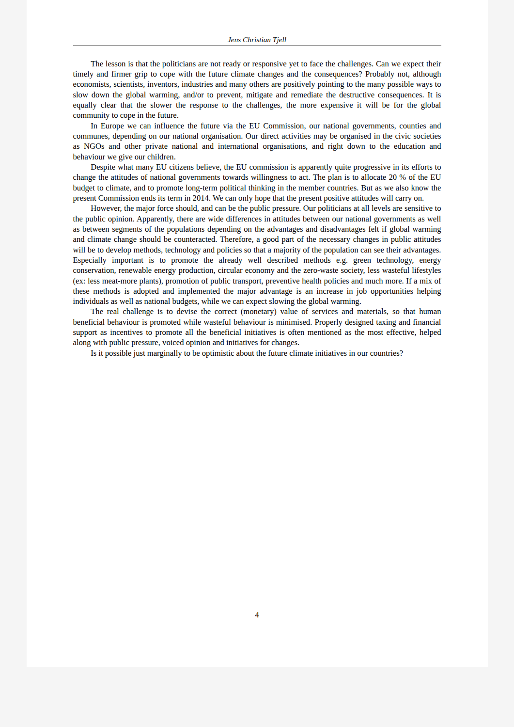Jens Christian Tjell
The lesson is that the politicians are not ready or responsive yet to face the challenges. Can we expect their timely and firmer grip to cope with the future climate changes and the consequences? Probably not, although economists, scientists, inventors, industries and many others are positively pointing to the many possible ways to slow down the global warming, and/or to prevent, mitigate and remediate the destructive consequences. It is equally clear that the slower the response to the challenges, the more expensive it will be for the global community to cope in the future.
In Europe we can influence the future via the EU Commission, our national governments, counties and communes, depending on our national organisation. Our direct activities may be organised in the civic societies as NGOs and other private national and international organisations, and right down to the education and behaviour we give our children.
Despite what many EU citizens believe, the EU commission is apparently quite progressive in its efforts to change the attitudes of national governments towards willingness to act. The plan is to allocate 20 % of the EU budget to climate, and to promote long-term political thinking in the member countries. But as we also know the present Commission ends its term in 2014. We can only hope that the present positive attitudes will carry on.
However, the major force should, and can be the public pressure. Our politicians at all levels are sensitive to the public opinion. Apparently, there are wide differences in attitudes between our national governments as well as between segments of the populations depending on the advantages and disadvantages felt if global warming and climate change should be counteracted. Therefore, a good part of the necessary changes in public attitudes will be to develop methods, technology and policies so that a majority of the population can see their advantages. Especially important is to promote the already well described methods e.g. green technology, energy conservation, renewable energy production, circular economy and the zero-waste society, less wasteful lifestyles (ex: less meat-more plants), promotion of public transport, preventive health policies and much more. If a mix of these methods is adopted and implemented the major advantage is an increase in job opportunities helping individuals as well as national budgets, while we can expect slowing the global warming.
The real challenge is to devise the correct (monetary) value of services and materials, so that human beneficial behaviour is promoted while wasteful behaviour is minimised. Properly designed taxing and financial support as incentives to promote all the beneficial initiatives is often mentioned as the most effective, helped along with public pressure, voiced opinion and initiatives for changes.
Is it possible just marginally to be optimistic about the future climate initiatives in our countries?
4